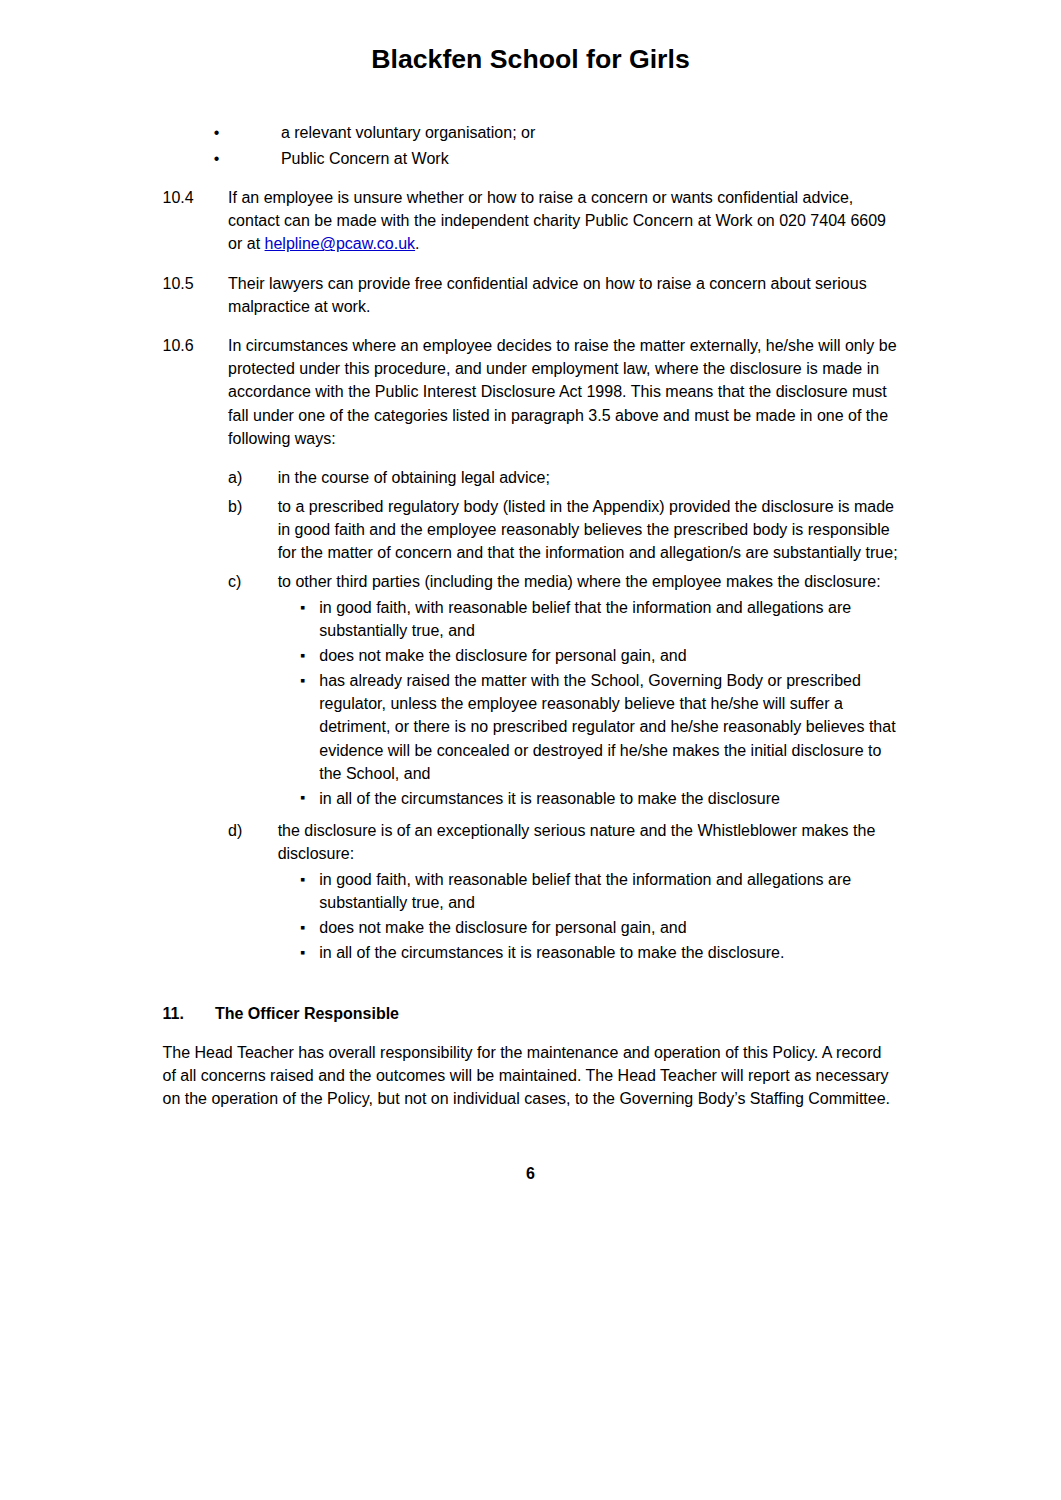Blackfen School for Girls
a relevant voluntary organisation; or
Public Concern at Work
10.4
If an employee is unsure whether or how to raise a concern or wants confidential advice, contact can be made with the independent charity Public Concern at Work on 020 7404 6609 or at helpline@pcaw.co.uk.
10.5
Their lawyers can provide free confidential advice on how to raise a concern about serious malpractice at work.
10.6
In circumstances where an employee decides to raise the matter externally, he/she will only be protected under this procedure, and under employment law, where the disclosure is made in accordance with the Public Interest Disclosure Act 1998. This means that the disclosure must fall under one of the categories listed in paragraph 3.5 above and must be made in one of the following ways:
a) in the course of obtaining legal advice;
b) to a prescribed regulatory body (listed in the Appendix) provided the disclosure is made in good faith and the employee reasonably believes the prescribed body is responsible for the matter of concern and that the information and allegation/s are substantially true;
c) to other third parties (including the media) where the employee makes the disclosure:
in good faith, with reasonable belief that the information and allegations are substantially true, and
does not make the disclosure for personal gain, and
has already raised the matter with the School, Governing Body or prescribed regulator, unless the employee reasonably believe that he/she will suffer a detriment, or there is no prescribed regulator and he/she reasonably believes that evidence will be concealed or destroyed if he/she makes the initial disclosure to the School, and
in all of the circumstances it is reasonable to make the disclosure
d) the disclosure is of an exceptionally serious nature and the Whistleblower makes the disclosure:
in good faith, with reasonable belief that the information and allegations are substantially true, and
does not make the disclosure for personal gain, and
in all of the circumstances it is reasonable to make the disclosure.
11. The Officer Responsible
The Head Teacher has overall responsibility for the maintenance and operation of this Policy. A record of all concerns raised and the outcomes will be maintained. The Head Teacher will report as necessary on the operation of the Policy, but not on individual cases, to the Governing Body’s Staffing Committee.
6